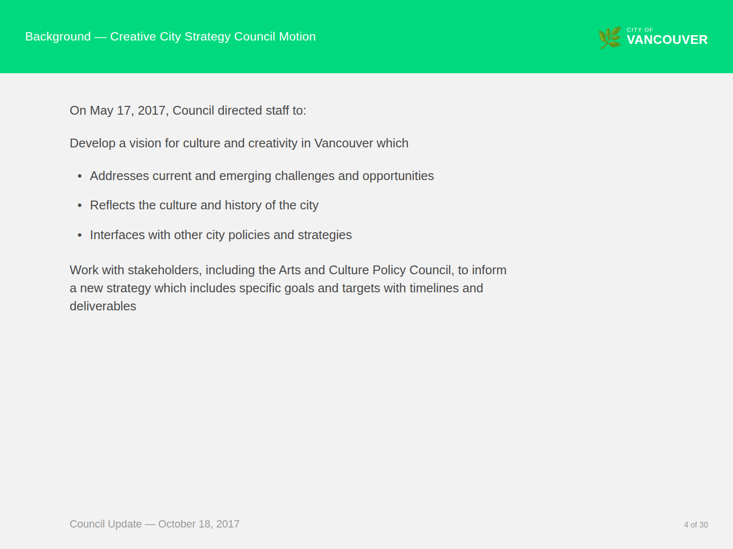Background — Creative City Strategy Council Motion
🌿 CITY OF VANCOUVER
On May 17, 2017, Council directed staff to:
Develop a vision for culture and creativity in Vancouver which
Addresses current and emerging challenges and opportunities
Reflects the culture and history of the city
Interfaces with other city policies and strategies
Work with stakeholders, including the Arts and Culture Policy Council, to inform a new strategy which includes specific goals and targets with timelines and deliverables
Council Update — October 18, 2017 4 of 30